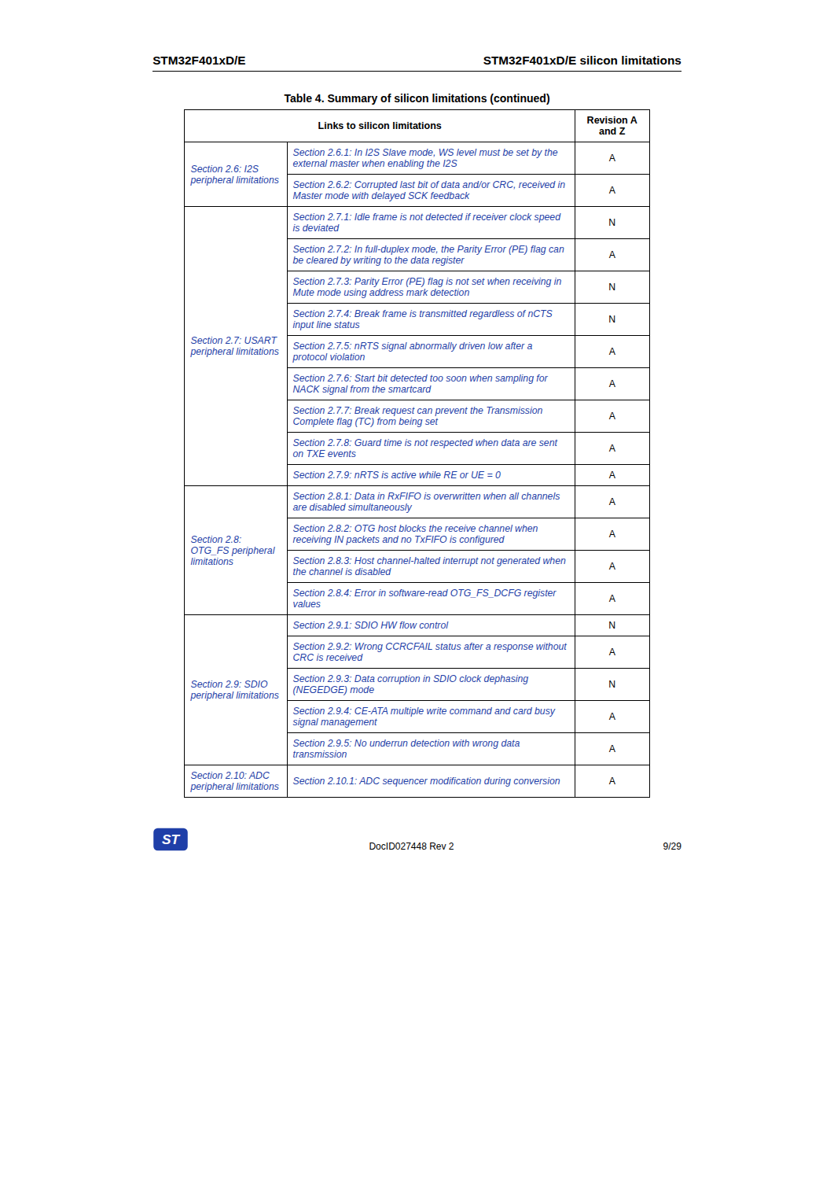STM32F401xD/E
STM32F401xD/E silicon limitations
Table 4. Summary of silicon limitations (continued)
| Links to silicon limitations | Revision A and Z |
| --- | --- |
| Section 2.6: I2S peripheral limitations | Section 2.6.1: In I2S Slave mode, WS level must be set by the external master when enabling the I2S | A |
| Section 2.6.2: Corrupted last bit of data and/or CRC, received in Master mode with delayed SCK feedback | A |
| Section 2.7: USART peripheral limitations | Section 2.7.1: Idle frame is not detected if receiver clock speed is deviated | N |
| Section 2.7.2: In full-duplex mode, the Parity Error (PE) flag can be cleared by writing to the data register | A |
| Section 2.7.3: Parity Error (PE) flag is not set when receiving in Mute mode using address mark detection | N |
| Section 2.7.4: Break frame is transmitted regardless of nCTS input line status | N |
| Section 2.7.5: nRTS signal abnormally driven low after a protocol violation | A |
| Section 2.7.6: Start bit detected too soon when sampling for NACK signal from the smartcard | A |
| Section 2.7.7: Break request can prevent the Transmission Complete flag (TC) from being set | A |
| Section 2.7.8: Guard time is not respected when data are sent on TXE events | A |
| Section 2.7.9: nRTS is active while RE or UE = 0 | A |
| Section 2.8: OTG_FS peripheral limitations | Section 2.8.1: Data in RxFIFO is overwritten when all channels are disabled simultaneously | A |
| Section 2.8.2: OTG host blocks the receive channel when receiving IN packets and no TxFIFO is configured | A |
| Section 2.8.3: Host channel-halted interrupt not generated when the channel is disabled | A |
| Section 2.8.4: Error in software-read OTG_FS_DCFG register values | A |
| Section 2.9: SDIO peripheral limitations | Section 2.9.1: SDIO HW flow control | N |
| Section 2.9.2: Wrong CCRCFAIL status after a response without CRC is received | A |
| Section 2.9.3: Data corruption in SDIO clock dephasing (NEGEDGE) mode | N |
| Section 2.9.4: CE-ATA multiple write command and card busy signal management | A |
| Section 2.9.5: No underrun detection with wrong data transmission | A |
| Section 2.10: ADC peripheral limitations | Section 2.10.1: ADC sequencer modification during conversion | A |
ST
DocID027448 Rev 2
9/29